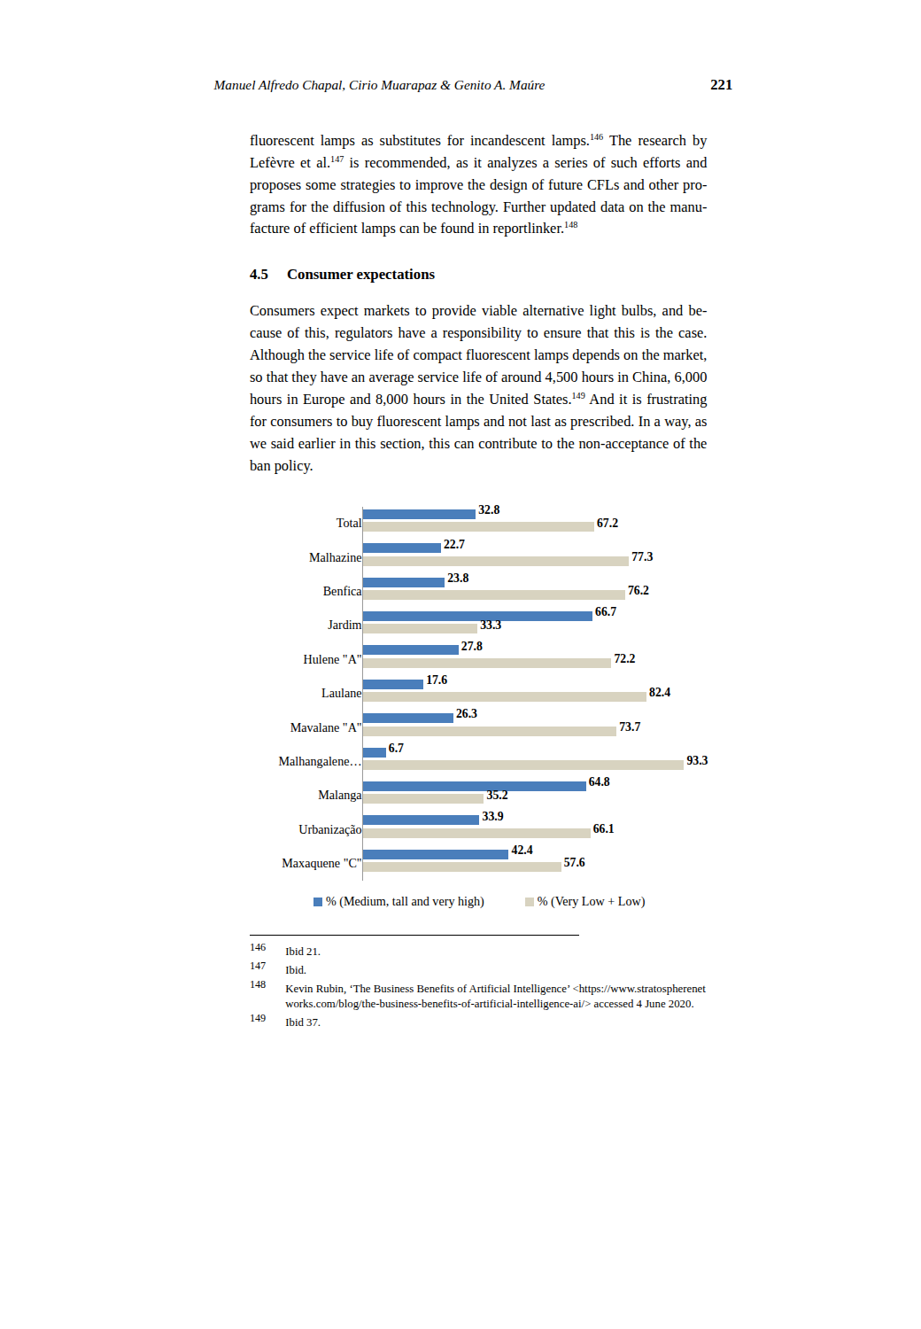Manuel Alfredo Chapal, Cirio Muarapaz & Genito A. Maúre 221
fluorescent lamps as substitutes for incandescent lamps.146 The research by Lefèvre et al.147 is recommended, as it analyzes a series of such efforts and proposes some strategies to improve the design of future CFLs and other programs for the diffusion of this technology. Further updated data on the manufacture of efficient lamps can be found in reportlinker.148
4.5 Consumer expectations
Consumers expect markets to provide viable alternative light bulbs, and because of this, regulators have a responsibility to ensure that this is the case. Although the service life of compact fluorescent lamps depends on the market, so that they have an average service life of around 4,500 hours in China, 6,000 hours in Europe and 8,000 hours in the United States.149 And it is frustrating for consumers to buy fluorescent lamps and not last as prescribed. In a way, as we said earlier in this section, this can contribute to the non-acceptance of the ban policy.
| Total | 32.8 67.2 |
| Malhazine | 22.7 77.3 |
| Benfica | 23.8 76.2 |
| Jardim | 66.7 33.3 |
| Hulene "A" | 27.8 72.2 |
| Laulane | 17.6 82.4 |
| Mavalane "A" | 26.3 73.7 |
| Malhangalene… | 6.7 93.3 |
| Malanga | 64.8 35.2 |
| Urbanização | 33.9 66.1 |
| Maxaquene "C" | 42.4 57.6 |
% (Medium, tall and very high) % (Very Low + Low)
| 146 | Ibid 21. |
| 147 | Ibid. |
| 148 | Kevin Rubin, ‘The Business Benefits of Artificial Intelligence’ < https://www.stratospherenetworks.com/blog/the-business-benefits-of-artificial-intelligence-ai/ > accessed 4 June 2020. |
| 149 | Ibid 37. |